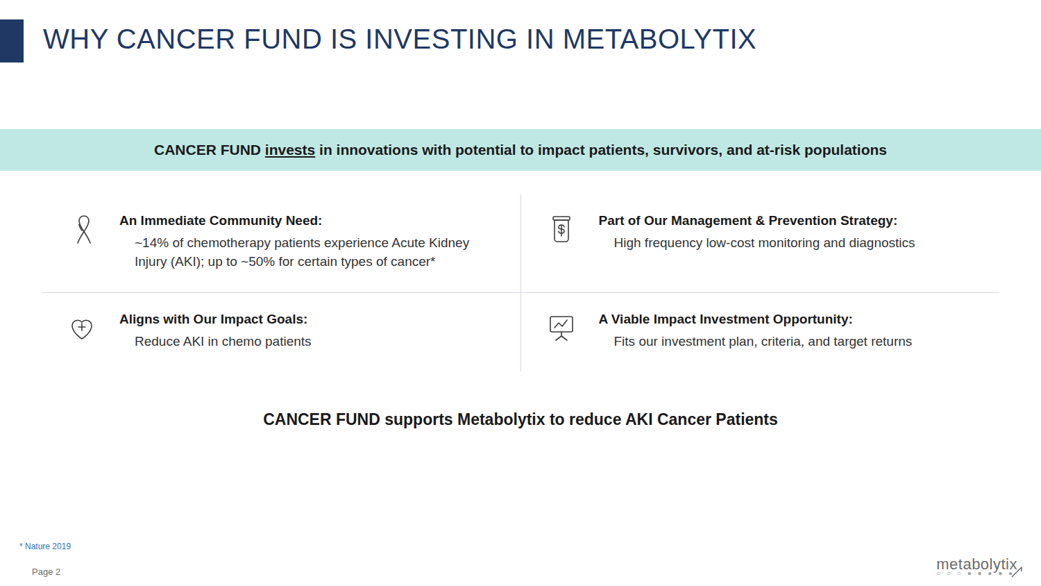WHY CANCER FUND IS INVESTING IN METABOLYTIX
CANCER FUND invests in innovations with potential to impact patients, survivors, and at-risk populations
An Immediate Community Need:
~14% of chemotherapy patients experience Acute Kidney Injury (AKI); up to ~50% for certain types of cancer*
Part of Our Management & Prevention Strategy:
High frequency low-cost monitoring and diagnostics
Aligns with Our Impact Goals:
Reduce AKI in chemo patients
A Viable Impact Investment Opportunity:
Fits our investment plan, criteria, and target returns
CANCER FUND supports Metabolytix to reduce AKI Cancer Patients
* Nature 2019
Page 2
metabolytix ○ ○ ○ ● ● ● ● ●